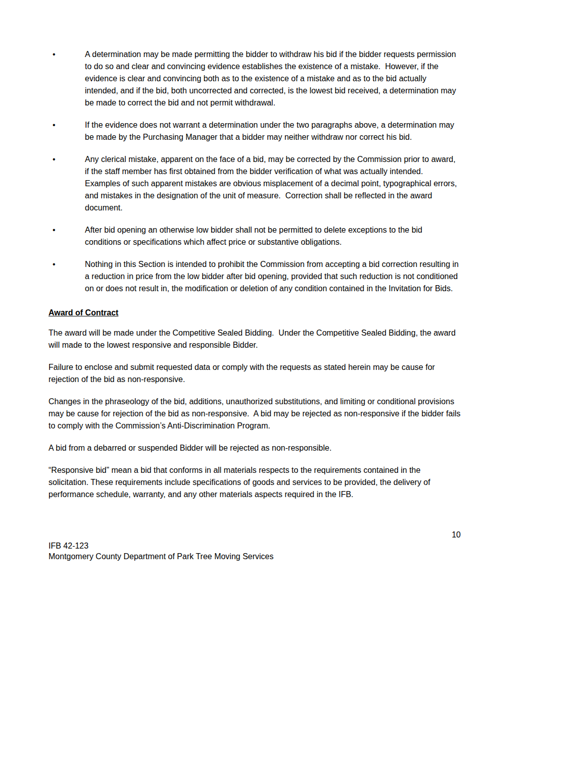A determination may be made permitting the bidder to withdraw his bid if the bidder requests permission to do so and clear and convincing evidence establishes the existence of a mistake. However, if the evidence is clear and convincing both as to the existence of a mistake and as to the bid actually intended, and if the bid, both uncorrected and corrected, is the lowest bid received, a determination may be made to correct the bid and not permit withdrawal.
If the evidence does not warrant a determination under the two paragraphs above, a determination may be made by the Purchasing Manager that a bidder may neither withdraw nor correct his bid.
Any clerical mistake, apparent on the face of a bid, may be corrected by the Commission prior to award, if the staff member has first obtained from the bidder verification of what was actually intended. Examples of such apparent mistakes are obvious misplacement of a decimal point, typographical errors, and mistakes in the designation of the unit of measure. Correction shall be reflected in the award document.
After bid opening an otherwise low bidder shall not be permitted to delete exceptions to the bid conditions or specifications which affect price or substantive obligations.
Nothing in this Section is intended to prohibit the Commission from accepting a bid correction resulting in a reduction in price from the low bidder after bid opening, provided that such reduction is not conditioned on or does not result in, the modification or deletion of any condition contained in the Invitation for Bids.
Award of Contract
The award will be made under the Competitive Sealed Bidding. Under the Competitive Sealed Bidding, the award will made to the lowest responsive and responsible Bidder.
Failure to enclose and submit requested data or comply with the requests as stated herein may be cause for rejection of the bid as non-responsive.
Changes in the phraseology of the bid, additions, unauthorized substitutions, and limiting or conditional provisions may be cause for rejection of the bid as non-responsive. A bid may be rejected as non-responsive if the bidder fails to comply with the Commission’s Anti-Discrimination Program.
A bid from a debarred or suspended Bidder will be rejected as non-responsible.
“Responsive bid” mean a bid that conforms in all materials respects to the requirements contained in the solicitation. These requirements include specifications of goods and services to be provided, the delivery of performance schedule, warranty, and any other materials aspects required in the IFB.
10
IFB 42-123
Montgomery County Department of Park Tree Moving Services